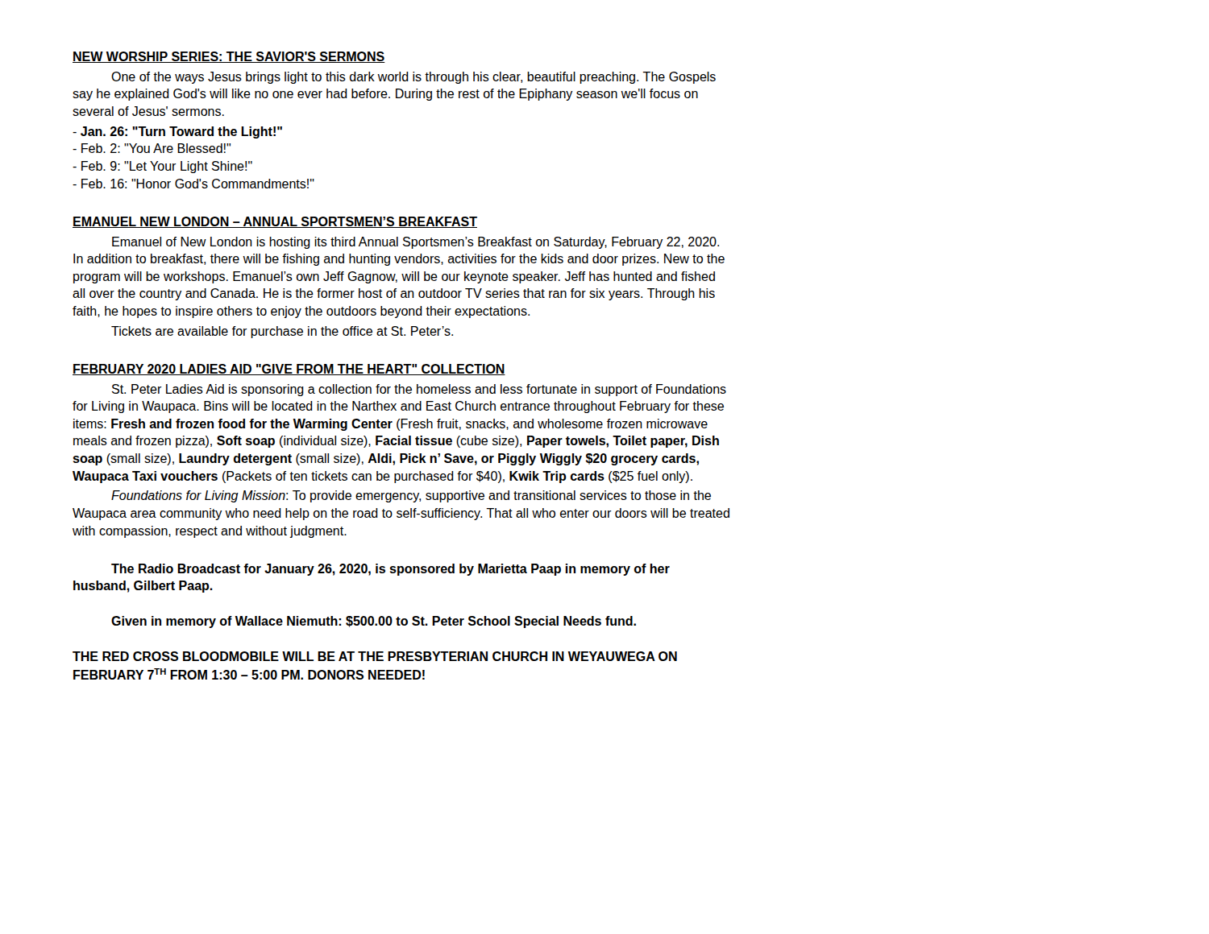New Worship Series: The Savior's Sermons
One of the ways Jesus brings light to this dark world is through his clear, beautiful preaching. The Gospels say he explained God's will like no one ever had before. During the rest of the Epiphany season we'll focus on several of Jesus' sermons.
- Jan. 26: "Turn Toward the Light!"
- Feb. 2: "You Are Blessed!"
- Feb. 9: "Let Your Light Shine!"
- Feb. 16: "Honor God's Commandments!"
Emanuel New London – Annual Sportsmen’s Breakfast
Emanuel of New London is hosting its third Annual Sportsmen’s Breakfast on Saturday, February 22, 2020. In addition to breakfast, there will be fishing and hunting vendors, activities for the kids and door prizes. New to the program will be workshops. Emanuel’s own Jeff Gagnow, will be our keynote speaker. Jeff has hunted and fished all over the country and Canada. He is the former host of an outdoor TV series that ran for six years. Through his faith, he hopes to inspire others to enjoy the outdoors beyond their expectations.
Tickets are available for purchase in the office at St. Peter’s.
February 2020 Ladies Aid "Give From The Heart" Collection
St. Peter Ladies Aid is sponsoring a collection for the homeless and less fortunate in support of Foundations for Living in Waupaca. Bins will be located in the Narthex and East Church entrance throughout February for these items: Fresh and frozen food for the Warming Center (Fresh fruit, snacks, and wholesome frozen microwave meals and frozen pizza), Soft soap (individual size), Facial tissue (cube size), Paper towels, Toilet paper, Dish soap (small size), Laundry detergent (small size), Aldi, Pick n’ Save, or Piggly Wiggly $20 grocery cards, Waupaca Taxi vouchers (Packets of ten tickets can be purchased for $40), Kwik Trip cards ($25 fuel only).
Foundations for Living Mission: To provide emergency, supportive and transitional services to those in the Waupaca area community who need help on the road to self-sufficiency. That all who enter our doors will be treated with compassion, respect and without judgment.
The Radio Broadcast for January 26, 2020, is sponsored by Marietta Paap in memory of her husband, Gilbert Paap.
Given in memory of Wallace Niemuth: $500.00 to St. Peter School Special Needs fund.
THE RED CROSS BLOODMOBILE WILL BE AT THE PRESBYTERIAN CHURCH IN WEYAUWEGA ON FEBRUARY 7TH FROM 1:30 – 5:00 PM. DONORS NEEDED!